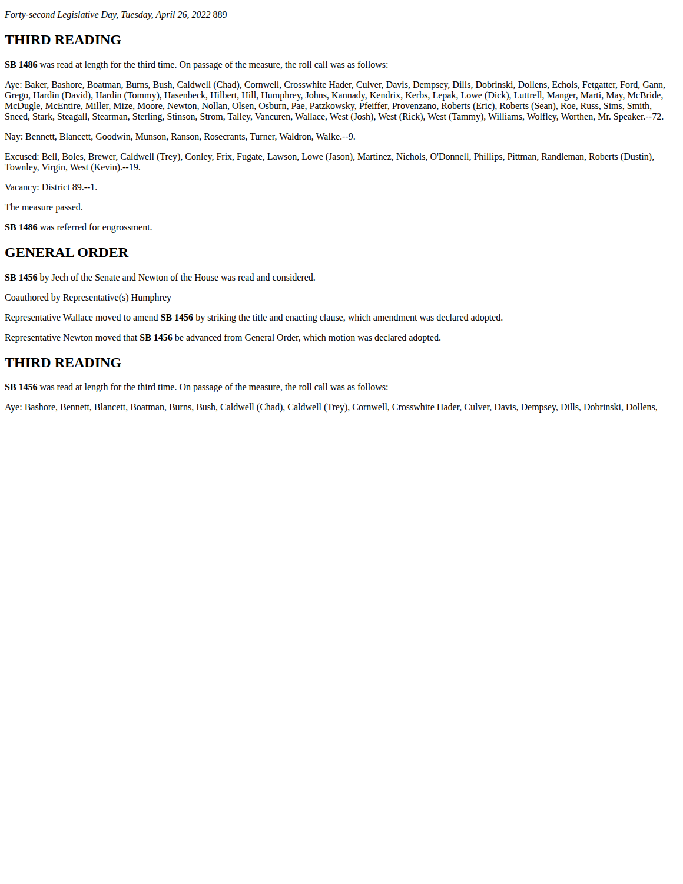Forty-second Legislative Day, Tuesday, April 26, 2022 889
THIRD READING
SB 1486 was read at length for the third time. On passage of the measure, the roll call was as follows:
Aye: Baker, Bashore, Boatman, Burns, Bush, Caldwell (Chad), Cornwell, Crosswhite Hader, Culver, Davis, Dempsey, Dills, Dobrinski, Dollens, Echols, Fetgatter, Ford, Gann, Grego, Hardin (David), Hardin (Tommy), Hasenbeck, Hilbert, Hill, Humphrey, Johns, Kannady, Kendrix, Kerbs, Lepak, Lowe (Dick), Luttrell, Manger, Marti, May, McBride, McDugle, McEntire, Miller, Mize, Moore, Newton, Nollan, Olsen, Osburn, Pae, Patzkowsky, Pfeiffer, Provenzano, Roberts (Eric), Roberts (Sean), Roe, Russ, Sims, Smith, Sneed, Stark, Steagall, Stearman, Sterling, Stinson, Strom, Talley, Vancuren, Wallace, West (Josh), West (Rick), West (Tammy), Williams, Wolfley, Worthen, Mr. Speaker.--72.
Nay: Bennett, Blancett, Goodwin, Munson, Ranson, Rosecrants, Turner, Waldron, Walke.--9.
Excused: Bell, Boles, Brewer, Caldwell (Trey), Conley, Frix, Fugate, Lawson, Lowe (Jason), Martinez, Nichols, O'Donnell, Phillips, Pittman, Randleman, Roberts (Dustin), Townley, Virgin, West (Kevin).--19.
Vacancy: District 89.--1.
The measure passed.
SB 1486 was referred for engrossment.
GENERAL ORDER
SB 1456 by Jech of the Senate and Newton of the House was read and considered.
Coauthored by Representative(s) Humphrey
Representative Wallace moved to amend SB 1456 by striking the title and enacting clause, which amendment was declared adopted.
Representative Newton moved that SB 1456 be advanced from General Order, which motion was declared adopted.
THIRD READING
SB 1456 was read at length for the third time. On passage of the measure, the roll call was as follows:
Aye: Bashore, Bennett, Blancett, Boatman, Burns, Bush, Caldwell (Chad), Caldwell (Trey), Cornwell, Crosswhite Hader, Culver, Davis, Dempsey, Dills, Dobrinski, Dollens,